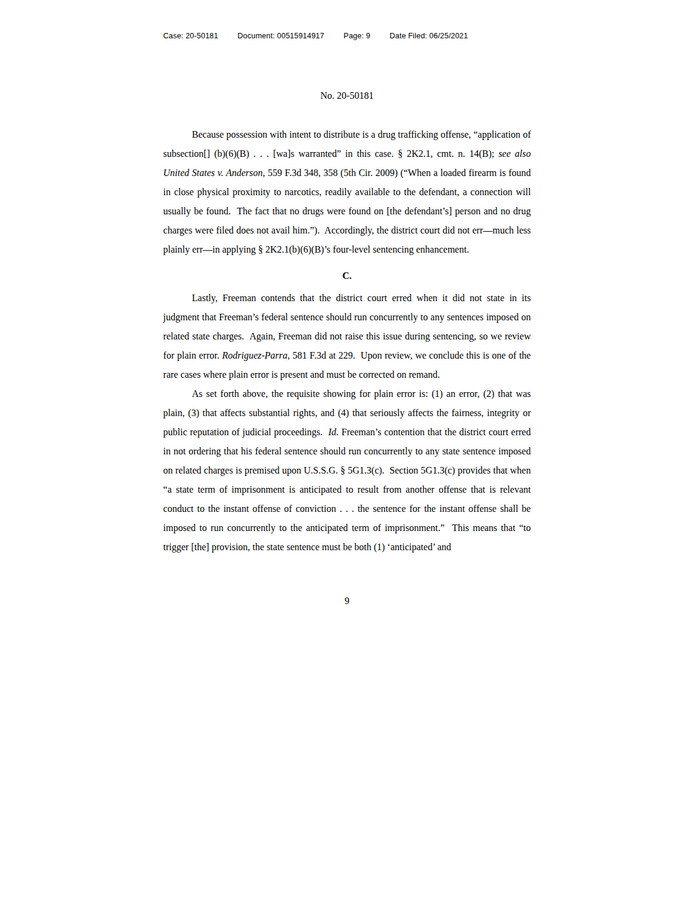Case: 20-50181 Document: 00515914917 Page: 9 Date Filed: 06/25/2021
No. 20-50181
Because possession with intent to distribute is a drug trafficking offense, “application of subsection[] (b)(6)(B) . . . [wa]s warranted” in this case. § 2K2.1, cmt. n. 14(B); see also United States v. Anderson, 559 F.3d 348, 358 (5th Cir. 2009) (“When a loaded firearm is found in close physical proximity to narcotics, readily available to the defendant, a connection will usually be found. The fact that no drugs were found on [the defendant’s] person and no drug charges were filed does not avail him.”). Accordingly, the district court did not err—much less plainly err—in applying § 2K2.1(b)(6)(B)’s four-level sentencing enhancement.
C.
Lastly, Freeman contends that the district court erred when it did not state in its judgment that Freeman’s federal sentence should run concurrently to any sentences imposed on related state charges. Again, Freeman did not raise this issue during sentencing, so we review for plain error. Rodriguez-Parra, 581 F.3d at 229. Upon review, we conclude this is one of the rare cases where plain error is present and must be corrected on remand.
As set forth above, the requisite showing for plain error is: (1) an error, (2) that was plain, (3) that affects substantial rights, and (4) that seriously affects the fairness, integrity or public reputation of judicial proceedings. Id. Freeman’s contention that the district court erred in not ordering that his federal sentence should run concurrently to any state sentence imposed on related charges is premised upon U.S.S.G. § 5G1.3(c). Section 5G1.3(c) provides that when “a state term of imprisonment is anticipated to result from another offense that is relevant conduct to the instant offense of conviction . . . the sentence for the instant offense shall be imposed to run concurrently to the anticipated term of imprisonment.” This means that “to trigger [the] provision, the state sentence must be both (1) ‘anticipated’ and
9